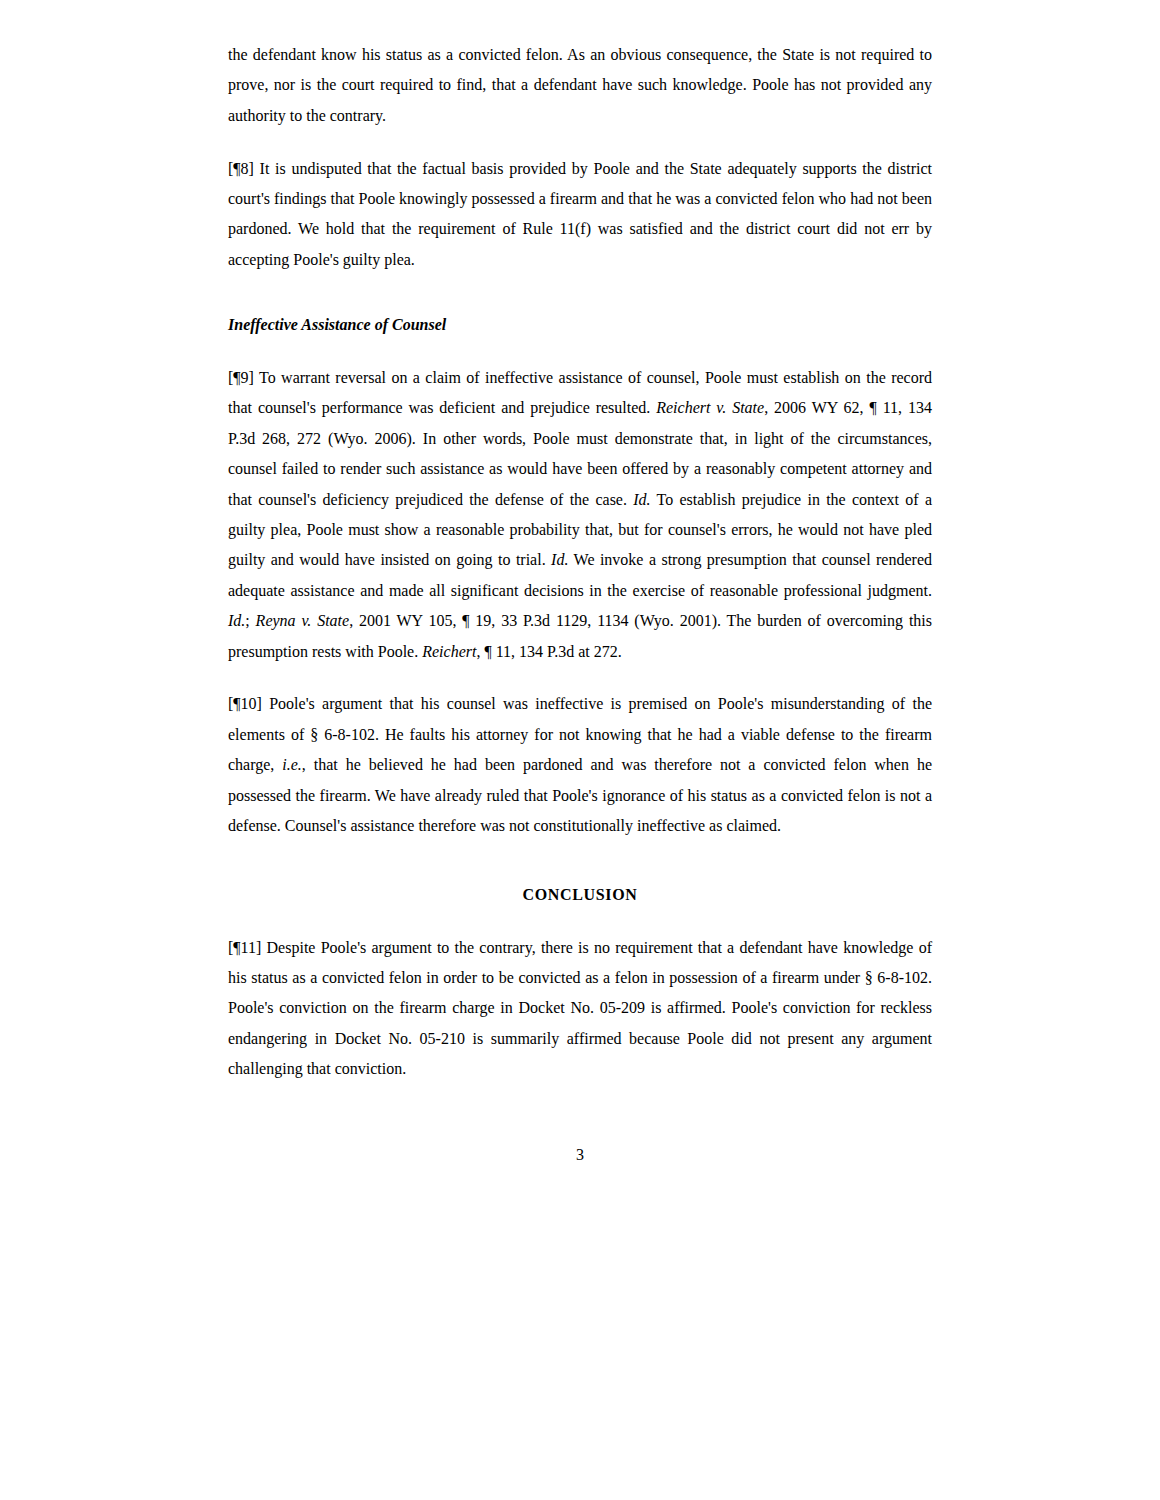the defendant know his status as a convicted felon. As an obvious consequence, the State is not required to prove, nor is the court required to find, that a defendant have such knowledge. Poole has not provided any authority to the contrary.
[¶8] It is undisputed that the factual basis provided by Poole and the State adequately supports the district court's findings that Poole knowingly possessed a firearm and that he was a convicted felon who had not been pardoned. We hold that the requirement of Rule 11(f) was satisfied and the district court did not err by accepting Poole's guilty plea.
Ineffective Assistance of Counsel
[¶9] To warrant reversal on a claim of ineffective assistance of counsel, Poole must establish on the record that counsel's performance was deficient and prejudice resulted. Reichert v. State, 2006 WY 62, ¶ 11, 134 P.3d 268, 272 (Wyo. 2006). In other words, Poole must demonstrate that, in light of the circumstances, counsel failed to render such assistance as would have been offered by a reasonably competent attorney and that counsel's deficiency prejudiced the defense of the case. Id. To establish prejudice in the context of a guilty plea, Poole must show a reasonable probability that, but for counsel's errors, he would not have pled guilty and would have insisted on going to trial. Id. We invoke a strong presumption that counsel rendered adequate assistance and made all significant decisions in the exercise of reasonable professional judgment. Id.; Reyna v. State, 2001 WY 105, ¶ 19, 33 P.3d 1129, 1134 (Wyo. 2001). The burden of overcoming this presumption rests with Poole. Reichert, ¶ 11, 134 P.3d at 272.
[¶10] Poole's argument that his counsel was ineffective is premised on Poole's misunderstanding of the elements of § 6-8-102. He faults his attorney for not knowing that he had a viable defense to the firearm charge, i.e., that he believed he had been pardoned and was therefore not a convicted felon when he possessed the firearm. We have already ruled that Poole's ignorance of his status as a convicted felon is not a defense. Counsel's assistance therefore was not constitutionally ineffective as claimed.
CONCLUSION
[¶11] Despite Poole's argument to the contrary, there is no requirement that a defendant have knowledge of his status as a convicted felon in order to be convicted as a felon in possession of a firearm under § 6-8-102. Poole's conviction on the firearm charge in Docket No. 05-209 is affirmed. Poole's conviction for reckless endangering in Docket No. 05-210 is summarily affirmed because Poole did not present any argument challenging that conviction.
3